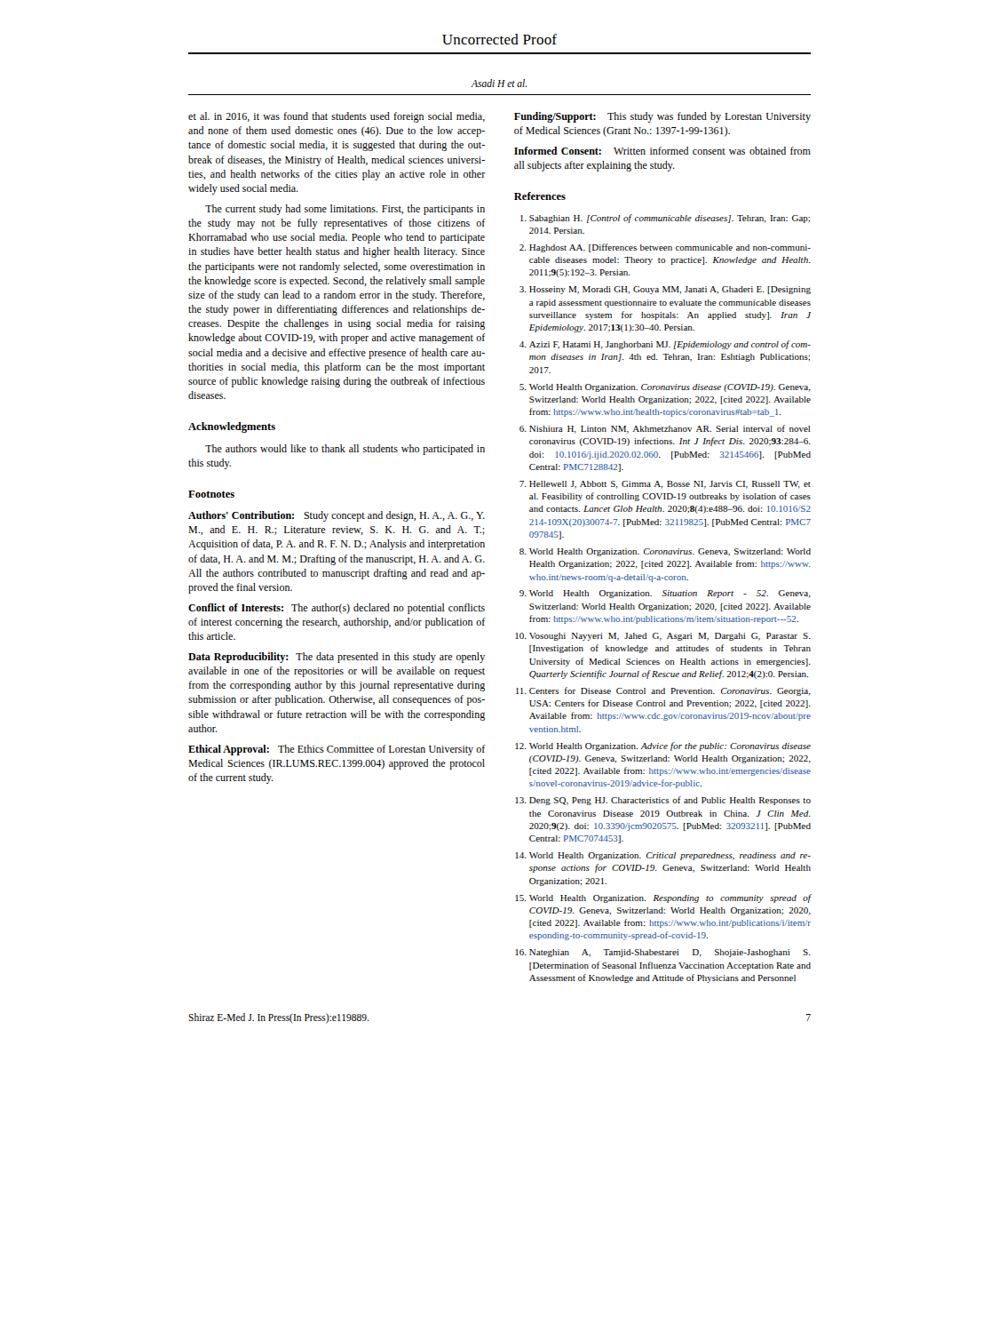Uncorrected Proof
Asadi H et al.
et al. in 2016, it was found that students used foreign social media, and none of them used domestic ones (46). Due to the low acceptance of domestic social media, it is suggested that during the outbreak of diseases, the Ministry of Health, medical sciences universities, and health networks of the cities play an active role in other widely used social media.
The current study had some limitations. First, the participants in the study may not be fully representatives of those citizens of Khorramabad who use social media. People who tend to participate in studies have better health status and higher health literacy. Since the participants were not randomly selected, some overestimation in the knowledge score is expected. Second, the relatively small sample size of the study can lead to a random error in the study. Therefore, the study power in differentiating differences and relationships decreases. Despite the challenges in using social media for raising knowledge about COVID-19, with proper and active management of social media and a decisive and effective presence of health care authorities in social media, this platform can be the most important source of public knowledge raising during the outbreak of infectious diseases.
Acknowledgments
The authors would like to thank all students who participated in this study.
Footnotes
Authors' Contribution: Study concept and design, H. A., A. G., Y. M., and E. H. R.; Literature review, S. K. H. G. and A. T.; Acquisition of data, P. A. and R. F. N. D.; Analysis and interpretation of data, H. A. and M. M.; Drafting of the manuscript, H. A. and A. G. All the authors contributed to manuscript drafting and read and approved the final version.
Conflict of Interests: The author(s) declared no potential conflicts of interest concerning the research, authorship, and/or publication of this article.
Data Reproducibility: The data presented in this study are openly available in one of the repositories or will be available on request from the corresponding author by this journal representative during submission or after publication. Otherwise, all consequences of possible withdrawal or future retraction will be with the corresponding author.
Ethical Approval: The Ethics Committee of Lorestan University of Medical Sciences (IR.LUMS.REC.1399.004) approved the protocol of the current study.
Funding/Support: This study was funded by Lorestan University of Medical Sciences (Grant No.: 1397-1-99-1361).
Informed Consent: Written informed consent was obtained from all subjects after explaining the study.
References
Sabaghian H. [Control of communicable diseases]. Tehran, Iran: Gap; 2014. Persian.
Haghdost AA. [Differences between communicable and non-communicable diseases model: Theory to practice]. Knowledge and Health. 2011;9(5):192–3. Persian.
Hosseiny M, Moradi GH, Gouya MM, Janati A, Ghaderi E. [Designing a rapid assessment questionnaire to evaluate the communicable diseases surveillance system for hospitals: An applied study]. Iran J Epidemiology. 2017;13(1):30–40. Persian.
Azizi F, Hatami H, Janghorbani MJ. [Epidemiology and control of common diseases in Iran]. 4th ed. Tehran, Iran: Eshtiagh Publications; 2017.
World Health Organization. Coronavirus disease (COVID-19). Geneva, Switzerland: World Health Organization; 2022, [cited 2022]. Available from: https://www.who.int/health-topics/coronavirus#tab=tab_1.
Nishiura H, Linton NM, Akhmetzhanov AR. Serial interval of novel coronavirus (COVID-19) infections. Int J Infect Dis. 2020;93:284–6. doi: 10.1016/j.ijid.2020.02.060. [PubMed: 32145466]. [PubMed Central: PMC7128842].
Hellewell J, Abbott S, Gimma A, Bosse NI, Jarvis CI, Russell TW, et al. Feasibility of controlling COVID-19 outbreaks by isolation of cases and contacts. Lancet Glob Health. 2020;8(4):e488–96. doi: 10.1016/S2214-109X(20)30074-7. [PubMed: 32119825]. [PubMed Central: PMC7097845].
World Health Organization. Coronavirus. Geneva, Switzerland: World Health Organization; 2022, [cited 2022]. Available from: https://www.who.int/news-room/q-a-detail/q-a-coron.
World Health Organization. Situation Report - 52. Geneva, Switzerland: World Health Organization; 2020, [cited 2022]. Available from: https://www.who.int/publications/m/item/situation-report---52.
Vosoughi Nayyeri M, Jahed G, Asgari M, Dargahi G, Parastar S. [Investigation of knowledge and attitudes of students in Tehran University of Medical Sciences on Health actions in emergencies]. Quarterly Scientific Journal of Rescue and Relief. 2012;4(2):0. Persian.
Centers for Disease Control and Prevention. Coronavirus. Georgia, USA: Centers for Disease Control and Prevention; 2022, [cited 2022]. Available from: https://www.cdc.gov/coronavirus/2019-ncov/about/prevention.html.
World Health Organization. Advice for the public: Coronavirus disease (COVID-19). Geneva, Switzerland: World Health Organization; 2022, [cited 2022]. Available from: https://www.who.int/emergencies/diseases/novel-coronavirus-2019/advice-for-public.
Deng SQ, Peng HJ. Characteristics of and Public Health Responses to the Coronavirus Disease 2019 Outbreak in China. J Clin Med. 2020;9(2). doi: 10.3390/jcm9020575. [PubMed: 32093211]. [PubMed Central: PMC7074453].
World Health Organization. Critical preparedness, readiness and response actions for COVID-19. Geneva, Switzerland: World Health Organization; 2021.
World Health Organization. Responding to community spread of COVID-19. Geneva, Switzerland: World Health Organization; 2020, [cited 2022]. Available from: https://www.who.int/publications/i/item/responding-to-community-spread-of-covid-19.
Nateghian A, Tamjid-Shabestarei D, Shojaie-Jashoghani S. [Determination of Seasonal Influenza Vaccination Acceptation Rate and Assessment of Knowledge and Attitude of Physicians and Personnel
Shiraz E-Med J. In Press(In Press):e119889.
7